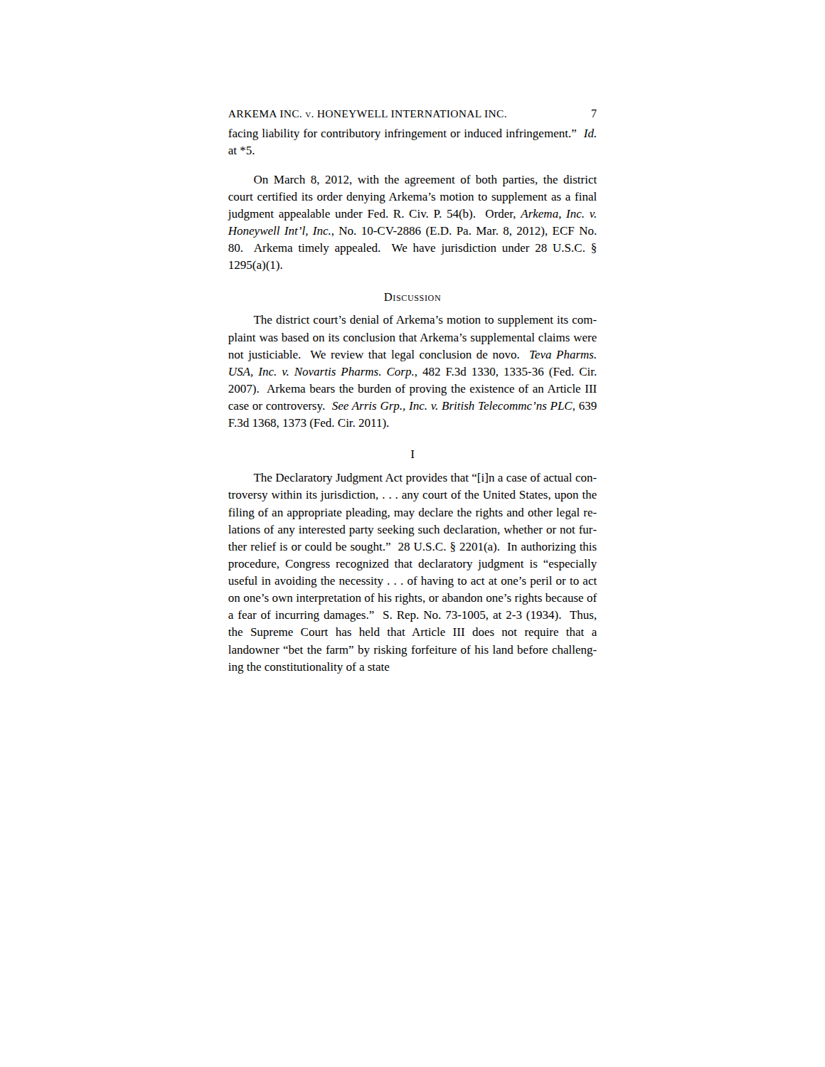ARKEMA INC. v. HONEYWELL INTERNATIONAL INC. 7
facing liability for contributory infringement or induced infringement.” Id. at *5.
On March 8, 2012, with the agreement of both parties, the district court certified its order denying Arkema’s motion to supplement as a final judgment appealable under Fed. R. Civ. P. 54(b). Order, Arkema, Inc. v. Honeywell Int’l, Inc., No. 10-CV-2886 (E.D. Pa. Mar. 8, 2012), ECF No. 80. Arkema timely appealed. We have jurisdiction under 28 U.S.C. § 1295(a)(1).
Discussion
The district court’s denial of Arkema’s motion to supplement its complaint was based on its conclusion that Arkema’s supplemental claims were not justiciable. We review that legal conclusion de novo. Teva Pharms. USA, Inc. v. Novartis Pharms. Corp., 482 F.3d 1330, 1335-36 (Fed. Cir. 2007). Arkema bears the burden of proving the existence of an Article III case or controversy. See Arris Grp., Inc. v. British Telecommc’ns PLC, 639 F.3d 1368, 1373 (Fed. Cir. 2011).
I
The Declaratory Judgment Act provides that “[i]n a case of actual controversy within its jurisdiction, . . . any court of the United States, upon the filing of an appropriate pleading, may declare the rights and other legal relations of any interested party seeking such declaration, whether or not further relief is or could be sought.” 28 U.S.C. § 2201(a). In authorizing this procedure, Congress recognized that declaratory judgment is “especially useful in avoiding the necessity . . . of having to act at one’s peril or to act on one’s own interpretation of his rights, or abandon one’s rights because of a fear of incurring damages.” S. Rep. No. 73-1005, at 2-3 (1934). Thus, the Supreme Court has held that Article III does not require that a landowner “bet the farm” by risking forfeiture of his land before challenging the constitutionality of a state